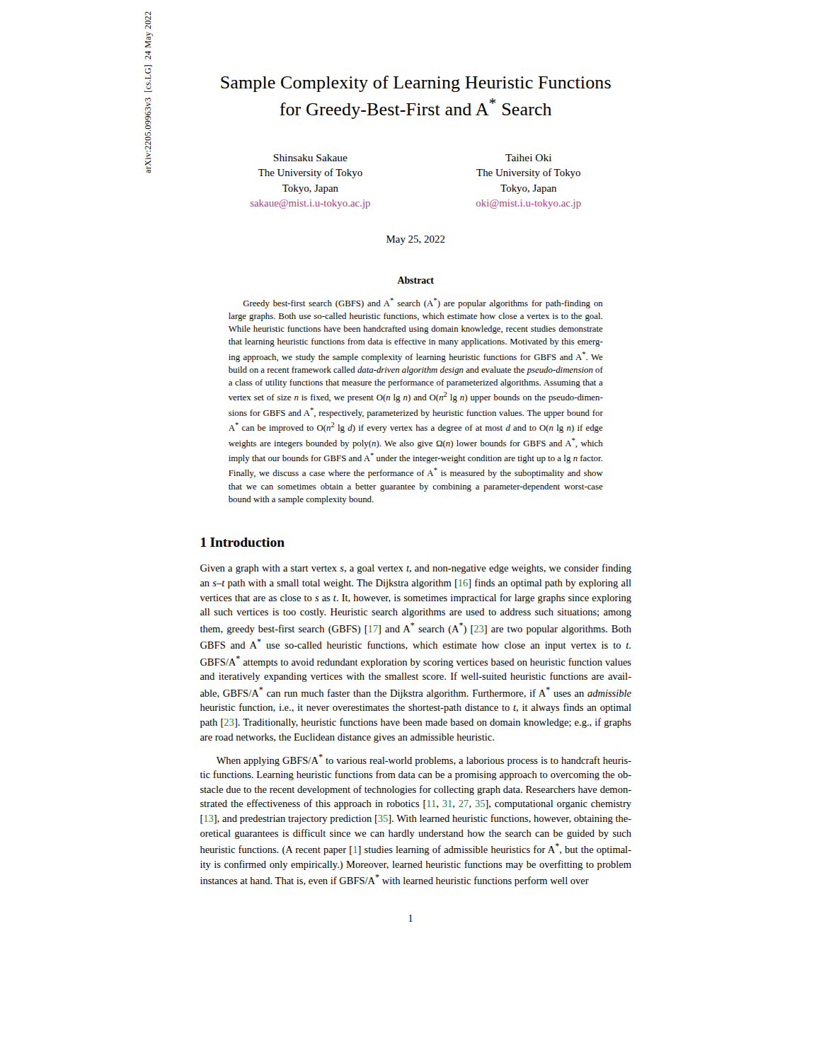arXiv:2205.09963v3 [cs.LG] 24 May 2022
Sample Complexity of Learning Heuristic Functions
for Greedy-Best-First and A* Search
Shinsaku Sakaue
The University of Tokyo
Tokyo, Japan
sakaue@mist.i.u-tokyo.ac.jp
Taihei Oki
The University of Tokyo
Tokyo, Japan
oki@mist.i.u-tokyo.ac.jp
May 25, 2022
Abstract
Greedy best-first search (GBFS) and A* search (A*) are popular algorithms for path-finding on large graphs. Both use so-called heuristic functions, which estimate how close a vertex is to the goal. While heuristic functions have been handcrafted using domain knowledge, recent studies demonstrate that learning heuristic functions from data is effective in many applications. Motivated by this emerging approach, we study the sample complexity of learning heuristic functions for GBFS and A*. We build on a recent framework called data-driven algorithm design and evaluate the pseudo-dimension of a class of utility functions that measure the performance of parameterized algorithms. Assuming that a vertex set of size n is fixed, we present O(n lg n) and O(n2 lg n) upper bounds on the pseudo-dimensions for GBFS and A*, respectively, parameterized by heuristic function values. The upper bound for A* can be improved to O(n2 lg d) if every vertex has a degree of at most d and to O(n lg n) if edge weights are integers bounded by poly(n). We also give Ω(n) lower bounds for GBFS and A*, which imply that our bounds for GBFS and A* under the integer-weight condition are tight up to a lg n factor. Finally, we discuss a case where the performance of A* is measured by the suboptimality and show that we can sometimes obtain a better guarantee by combining a parameter-dependent worst-case bound with a sample complexity bound.
1 Introduction
Given a graph with a start vertex s, a goal vertex t, and non-negative edge weights, we consider finding an s–t path with a small total weight. The Dijkstra algorithm [16] finds an optimal path by exploring all vertices that are as close to s as t. It, however, is sometimes impractical for large graphs since exploring all such vertices is too costly. Heuristic search algorithms are used to address such situations; among them, greedy best-first search (GBFS) [17] and A* search (A*) [23] are two popular algorithms. Both GBFS and A* use so-called heuristic functions, which estimate how close an input vertex is to t. GBFS/A* attempts to avoid redundant exploration by scoring vertices based on heuristic function values and iteratively expanding vertices with the smallest score. If well-suited heuristic functions are available, GBFS/A* can run much faster than the Dijkstra algorithm. Furthermore, if A* uses an admissible heuristic function, i.e., it never overestimates the shortest-path distance to t, it always finds an optimal path [23]. Traditionally, heuristic functions have been made based on domain knowledge; e.g., if graphs are road networks, the Euclidean distance gives an admissible heuristic.
When applying GBFS/A* to various real-world problems, a laborious process is to handcraft heuristic functions. Learning heuristic functions from data can be a promising approach to overcoming the obstacle due to the recent development of technologies for collecting graph data. Researchers have demonstrated the effectiveness of this approach in robotics [11, 31, 27, 35], computational organic chemistry [13], and predestrian trajectory prediction [35]. With learned heuristic functions, however, obtaining theoretical guarantees is difficult since we can hardly understand how the search can be guided by such heuristic functions. (A recent paper [1] studies learning of admissible heuristics for A*, but the optimality is confirmed only empirically.) Moreover, learned heuristic functions may be overfitting to problem instances at hand. That is, even if GBFS/A* with learned heuristic functions perform well over
1